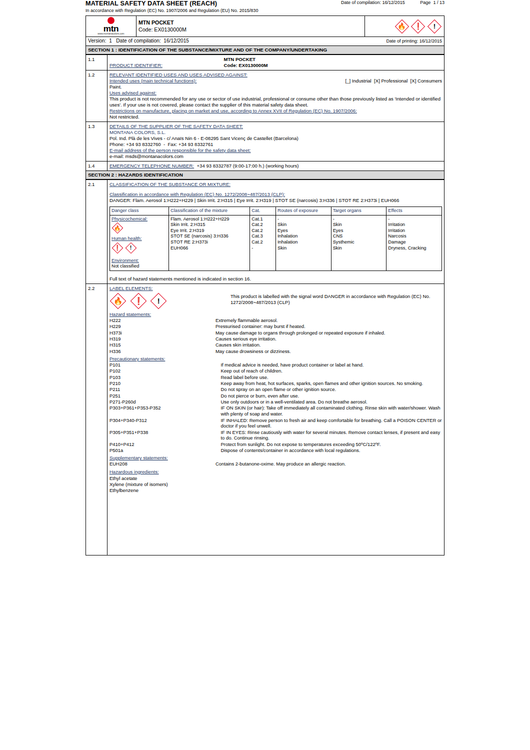MATERIAL SAFETY DATA SHEET (REACH)
In accordance with Regulation (EC) No. 1907/2006 and Regulation (EU) No. 2015/830
Date of compilation: 16/12/2015 Page 1 / 13
| mtn www.montanacolors.com | MTN POCKET Code: EX0130000M | 🔥 ❗ ! |
| Version: 1 Date of compilation: 16/12/2015 | Date of printing: 16/12/2015 |
SECTION 1 : IDENTIFICATION OF THE SUBSTANCE/MIXTURE AND OF THE COMPANY/UNDERTAKING
| 1.1 | PRODUCT IDENTIFIER: MTN POCKET Code: EX0130000M |
| 1.2 | RELEVANT IDENTIFIED USES AND USES ADVISED AGAINST: Intended uses (main technical functions): [_] Industrial [X] Professional [X] Consumers Paint. Uses advised against: This product is not recommended for any use or sector of use industrial, professional or consume other than those previously listed as 'Intended or identified uses'. If your use is not covered, please contact the supplier of this material safety data sheet. Restrictions on manufacture, placing on market and use, according to Annex XVII of Regulation (EC) No. 1907/2006: Not restricted. |
| 1.3 | DETAILS OF THE SUPPLIER OF THE SAFETY DATA SHEET: MONTANA COLORS, S.L. Pol. Ind. Plà de les Vives - c/ Anaïs Nin 6 - E-08295 Sant Vicenç de Castellet (Barcelona) Phone: +34 93 8332760 - Fax: +34 93 8332761 E-mail address of the person responsible for the safety data sheet: e-mail: msds@montanacolors.com |
| 1.4 | EMERGENCY TELEPHONE NUMBER: +34 93 8332787 (9:00-17:00 h.) (working hours) |
SECTION 2 : HAZARDS IDENTIFICATION
| 2.1 | CLASSIFICATION OF THE SUBSTANCE OR MIXTURE: Classification in accordance with Regulation (EC) No. 1272/2008~487/2013 (CLP): DANGER: Flam. Aerosol 1:H222+H229 / Skin Irrit. 2:H315 / Eye Irrit. 2:H319 / STOT SE (narcosis) 3:H336 / STOT RE 2:H373i / EUH066 / Danger class / Classification of the mixture / Cat. / Routes of exposure / Target organs / Effects / / --- / --- / --- / --- / --- / --- / / Physicochemical: 🔥 Human health: ❗ ! Environment: Not classified / Flam. Aerosol 1:H222+H229 Skin Irrit. 2:H315 Eye Irrit. 2:H319 STOT SE (narcosis) 3:H336 STOT RE 2:H373i EUH066 / Cat.1 Cat.2 Cat.2 Cat.3 Cat.2 - / - Skin Eyes Inhalation Inhalation Skin / - Skin Eyes CNS Systhemic Skin / - Irritation Irritation Narcosis Damage Dryness, Cracking / Full text of hazard statements mentioned is indicated in section 16. |
| 2.2 | LABEL ELEMENTS: 🔥 ❗ ! This product is labelled with the signal word DANGER in accordance with Regulation (EC) No. 1272/2008~487/2013 (CLP) Hazard statements: / H222 / Extremely flammable aerosol. / / H229 / Pressurised container: may burst if heated. / / H373i / May cause damage to organs through prolonged or repeated exposure if inhaled. / / H319 / Causes serious eye irritation. / / H315 / Causes skin irritation. / / H336 / May cause drowsiness or dizziness. / Precautionary statements: / P101 / If medical advice is needed, have product container or label at hand. / / P102 / Keep out of reach of children. / / P103 / Read label before use. / / P210 / Keep away from heat, hot surfaces, sparks, open flames and other ignition sources. No smoking. / / P211 / Do not spray on an open flame or other ignition source. / / P251 / Do not pierce or burn, even after use. / / P271-P260d / Use only outdoors or in a well-ventilated area. Do not breathe aerosol. / / P303+P361+P353-P352 / IF ON SKIN (or hair): Take off immediately all contaminated clothing. Rinse skin with water/shower. Wash with plenty of soap and water. / / P304+P340-P312 / IF INHALED: Remove person to fresh air and keep comfortable for breathing. Call a POISON CENTER or doctor if you feel unwell. / / P305+P351+P338 / IF IN EYES: Rinse cautiously with water for several minutes. Remove contact lenses, if present and easy to do. Continue rinsing. / / P410+P412 / Protect from sunlight. Do not expose to temperatures exceeding 50ºC/122ºF. / / P501a / Dispose of contents/container in accordance with local regulations. / Supplementary statements: / EUH208 / Contains 2-butanone-oxime. May produce an allergic reaction. / Hazardous ingredients: Ethyl acetate Xylene (mixture of isomers) Ethylbenzene |